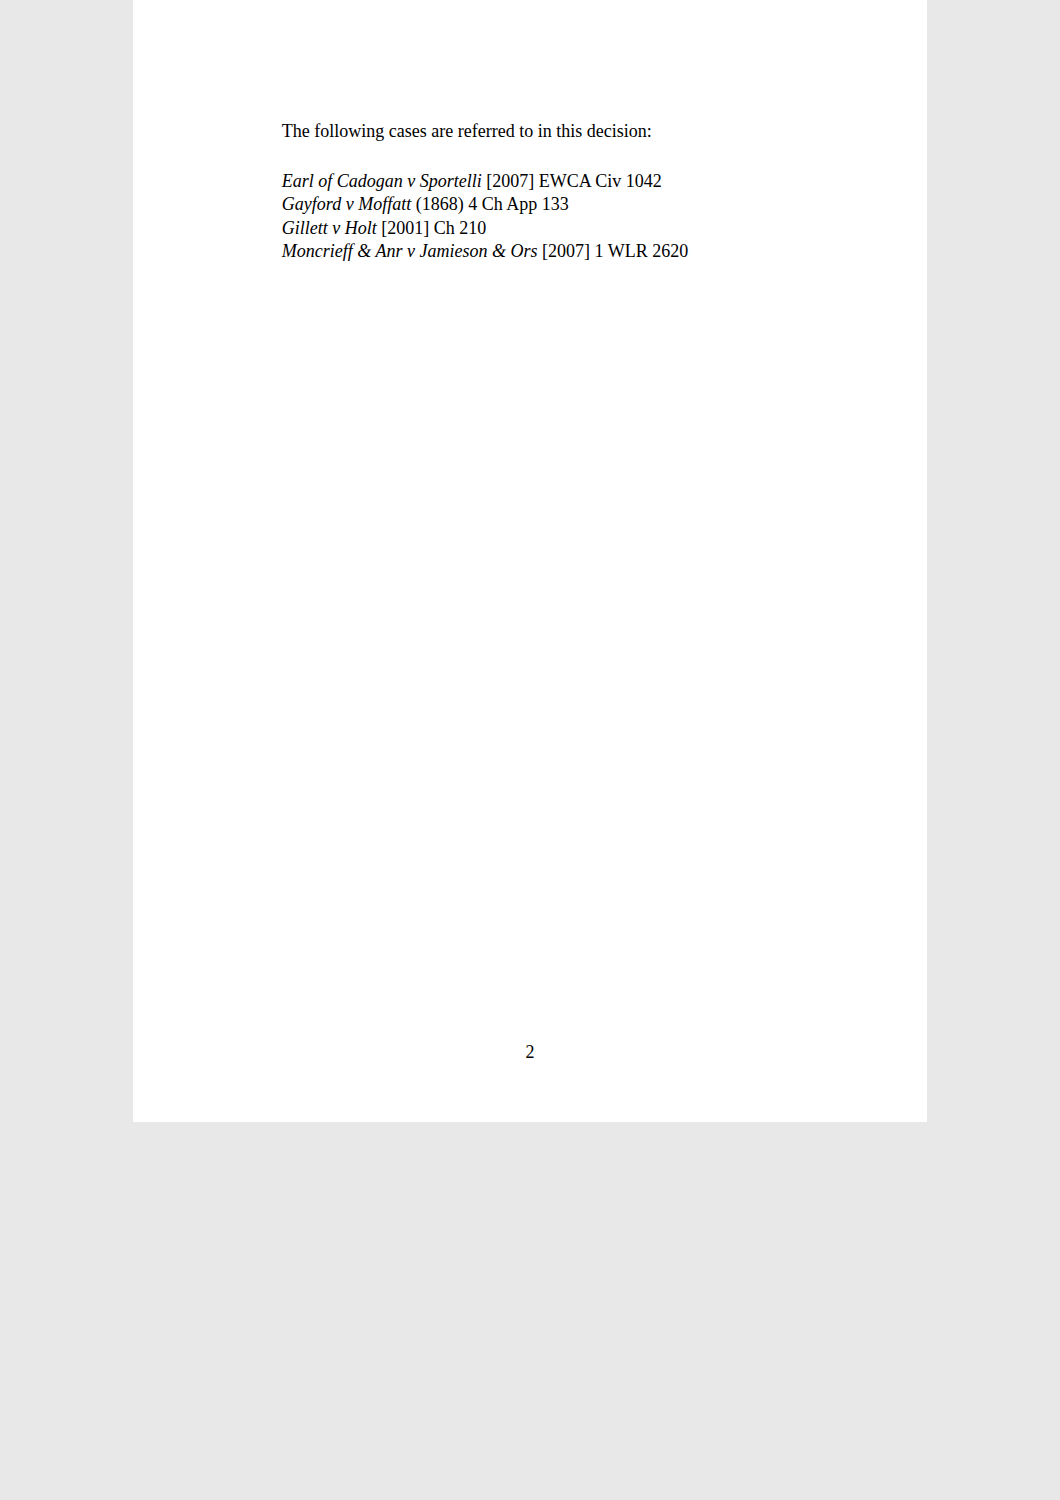The following cases are referred to in this decision:
Earl of Cadogan v Sportelli [2007] EWCA Civ 1042
Gayford v Moffatt (1868) 4 Ch App 133
Gillett v Holt [2001] Ch 210
Moncrieff & Anr v Jamieson & Ors [2007] 1 WLR 2620
2